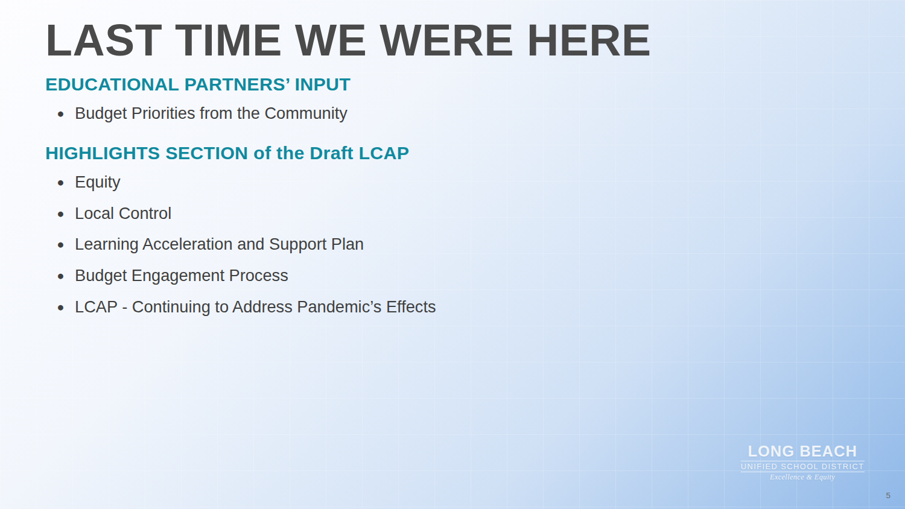Last Time We Were Here
EDUCATIONAL PARTNERS’ INPUT
Budget Priorities from the Community
HIGHLIGHTS SECTION of the Draft LCAP
Equity
Local Control
Learning Acceleration and Support Plan
Budget Engagement Process
LCAP - Continuing to Address Pandemic’s Effects
LONG BEACH
UNIFIED SCHOOL DISTRICT
Excellence & Equity
5